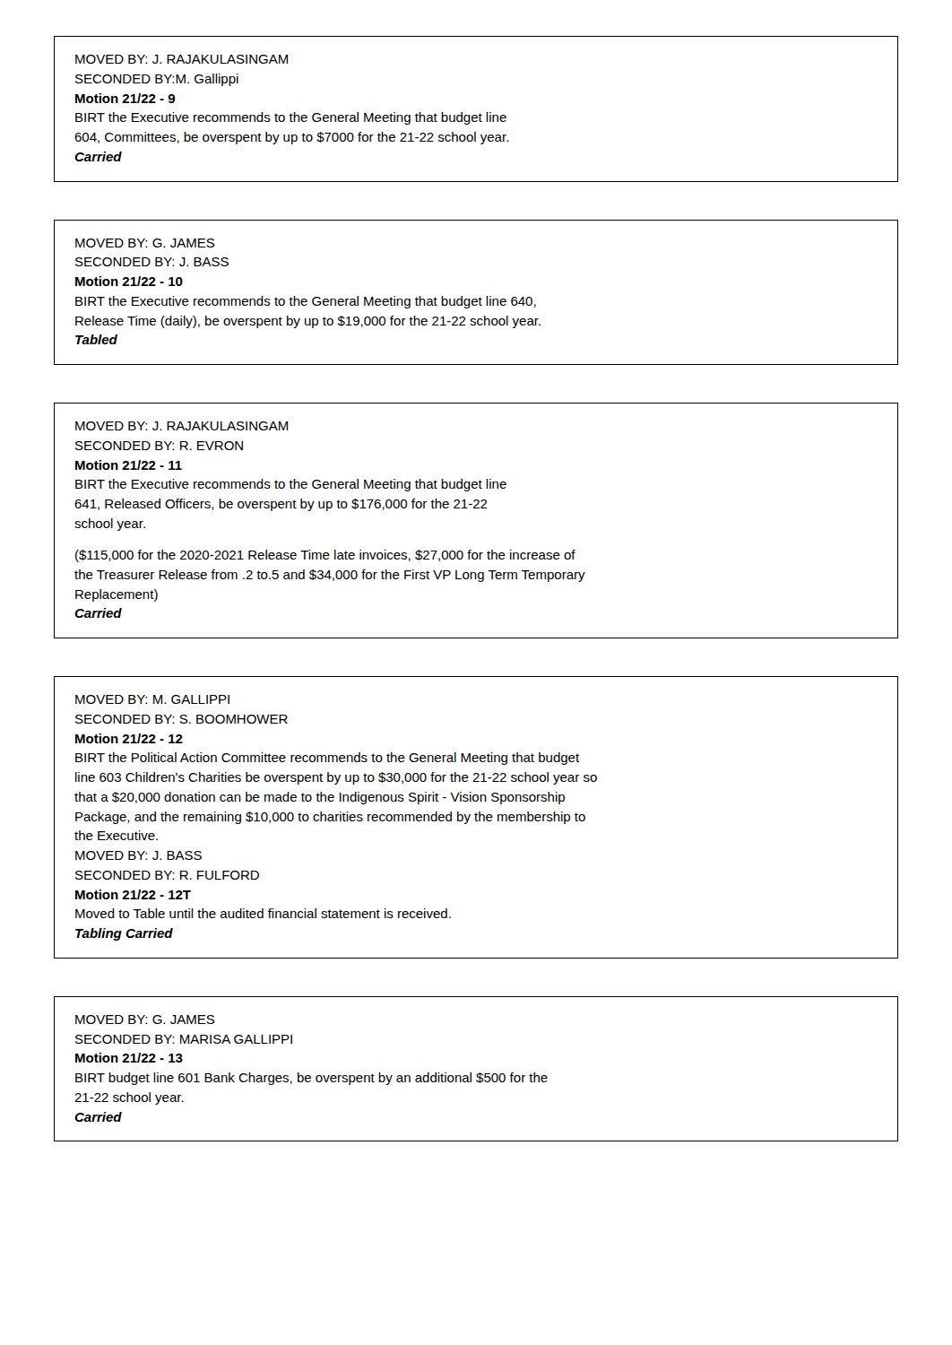MOVED BY: J. RAJAKULASINGAM
SECONDED BY:M. Gallippi
Motion 21/22 - 9
BIRT the Executive recommends to the General Meeting that budget line
604, Committees, be overspent by up to $7000 for the 21-22 school year.
Carried
MOVED BY: G. JAMES
SECONDED BY: J. BASS
Motion 21/22 - 10
BIRT the Executive recommends to the General Meeting that budget line 640,
Release Time (daily), be overspent by up to $19,000 for the 21-22 school year.
Tabled
MOVED BY: J. RAJAKULASINGAM
SECONDED BY: R. EVRON
Motion 21/22 - 11
BIRT the Executive recommends to the General Meeting that budget line
641, Released Officers, be overspent by up to $176,000 for the 21-22
school year.
($115,000 for the 2020-2021 Release Time late invoices, $27,000 for the increase of
the Treasurer Release from .2 to.5 and $34,000 for the First VP Long Term Temporary
Replacement)
Carried
MOVED BY: M. GALLIPPI
SECONDED BY: S. BOOMHOWER
Motion 21/22 - 12
BIRT the Political Action Committee recommends to the General Meeting that budget
line 603 Children's Charities be overspent by up to $30,000 for the 21-22 school year so
that a $20,000 donation can be made to the Indigenous Spirit - Vision Sponsorship
Package, and the remaining $10,000 to charities recommended by the membership to
the Executive.
MOVED BY: J. BASS
SECONDED BY: R. FULFORD
Motion 21/22 - 12T
Moved to Table until the audited financial statement is received.
Tabling Carried
MOVED BY: G. JAMES
SECONDED BY: MARISA GALLIPPI
Motion 21/22 - 13
BIRT budget line 601 Bank Charges, be overspent by an additional $500 for the
21-22 school year.
Carried